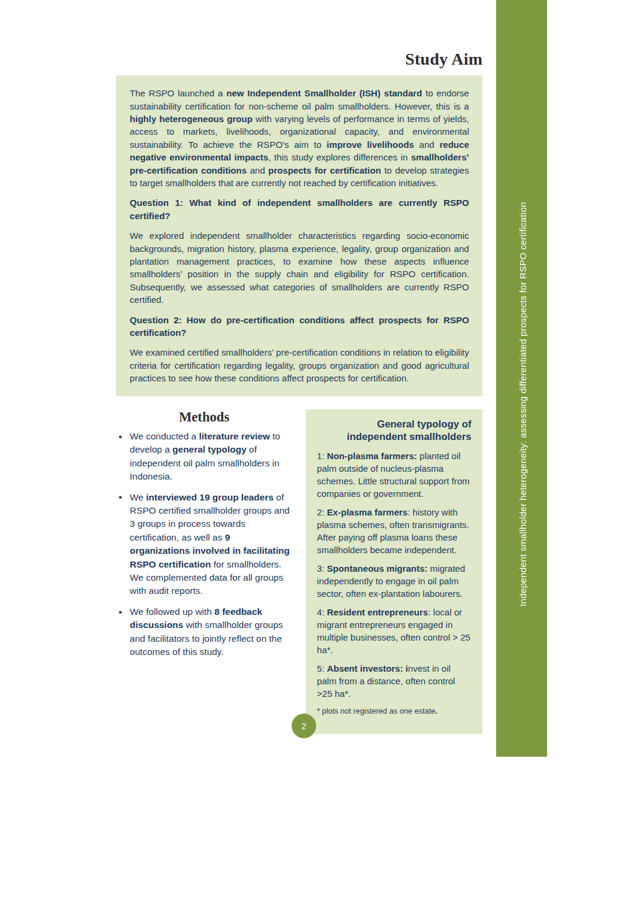Independent smallholder heterogeneity: assessing differentiated prospects for RSPO certification
Study Aim
The RSPO launched a new Independent Smallholder (ISH) standard to endorse sustainability certification for non-scheme oil palm smallholders. However, this is a highly heterogeneous group with varying levels of performance in terms of yields, access to markets, livelihoods, organizational capacity, and environmental sustainability. To achieve the RSPO’s aim to improve livelihoods and reduce negative environmental impacts, this study explores differences in smallholders’ pre-certification conditions and prospects for certification to develop strategies to target smallholders that are currently not reached by certification initiatives.
Question 1: What kind of independent smallholders are currently RSPO certified?
We explored independent smallholder characteristics regarding socio-economic backgrounds, migration history, plasma experience, legality, group organization and plantation management practices, to examine how these aspects influence smallholders’ position in the supply chain and eligibility for RSPO certification. Subsequently, we assessed what categories of smallholders are currently RSPO certified.
Question 2: How do pre-certification conditions affect prospects for RSPO certification?
We examined certified smallholders’ pre-certification conditions in relation to eligibility criteria for certification regarding legality, groups organization and good agricultural practices to see how these conditions affect prospects for certification.
Methods
We conducted a literature review to develop a general typology of independent oil palm smallholders in Indonesia.
We interviewed 19 group leaders of RSPO certified smallholder groups and 3 groups in process towards certification, as well as 9 organizations involved in facilitating RSPO certification for smallholders. We complemented data for all groups with audit reports.
We followed up with 8 feedback discussions with smallholder groups and facilitators to jointly reflect on the outcomes of this study.
General typology of independent smallholders
1: Non-plasma farmers: planted oil palm outside of nucleus-plasma schemes. Little structural support from companies or government.
2: Ex-plasma farmers: history with plasma schemes, often transmigrants. After paying off plasma loans these smallholders became independent.
3: Spontaneous migrants: migrated independently to engage in oil palm sector, often ex-plantation labourers.
4: Resident entrepreneurs: local or migrant entrepreneurs engaged in multiple businesses, often control > 25 ha*.
5: Absent investors: invest in oil palm from a distance, often control >25 ha*.
* plots not registered as one estate.
2